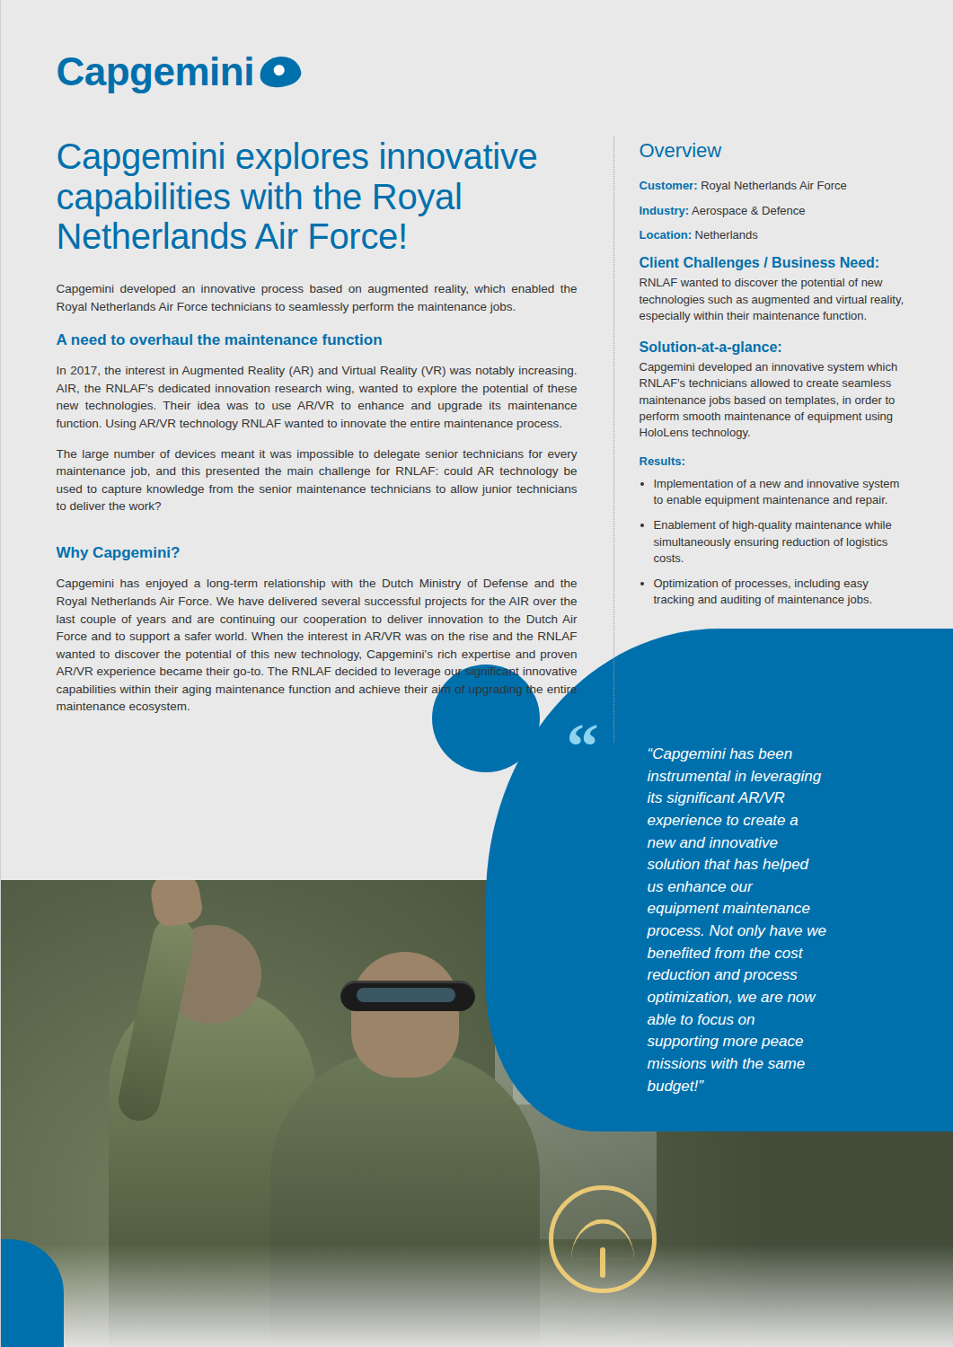Capgemini
Capgemini explores innovative capabilities with the Royal Netherlands Air Force!
Capgemini developed an innovative process based on augmented reality, which enabled the Royal Netherlands Air Force technicians to seamlessly perform the maintenance jobs.
A need to overhaul the maintenance function
In 2017, the interest in Augmented Reality (AR) and Virtual Reality (VR) was notably increasing. AIR, the RNLAF's dedicated innovation research wing, wanted to explore the potential of these new technologies. Their idea was to use AR/VR to enhance and upgrade its maintenance function. Using AR/VR technology RNLAF wanted to innovate the entire maintenance process.
The large number of devices meant it was impossible to delegate senior technicians for every maintenance job, and this presented the main challenge for RNLAF: could AR technology be used to capture knowledge from the senior maintenance technicians to allow junior technicians to deliver the work?
Why Capgemini?
Capgemini has enjoyed a long-term relationship with the Dutch Ministry of Defense and the Royal Netherlands Air Force. We have delivered several successful projects for the AIR over the last couple of years and are continuing our cooperation to deliver innovation to the Dutch Air Force and to support a safer world. When the interest in AR/VR was on the rise and the RNLAF wanted to discover the potential of this new technology, Capgemini's rich expertise and proven AR/VR experience became their go-to. The RNLAF decided to leverage our significant innovative capabilities within their aging maintenance function and achieve their aim of upgrading the entire maintenance ecosystem.
Overview
Customer: Royal Netherlands Air Force
Industry: Aerospace & Defence
Location: Netherlands
Client Challenges / Business Need:
RNLAF wanted to discover the potential of new technologies such as augmented and virtual reality, especially within their maintenance function.
Solution-at-a-glance:
Capgemini developed an innovative system which RNLAF's technicians allowed to create seamless maintenance jobs based on templates, in order to perform smooth maintenance of equipment using HoloLens technology.
Results:
Implementation of a new and innovative system to enable equipment maintenance and repair.
Enablement of high-quality maintenance while simultaneously ensuring reduction of logistics costs.
Optimization of processes, including easy tracking and auditing of maintenance jobs.
“
“Capgemini has been instrumental in leveraging its significant AR/VR experience to create a new and innovative solution that has helped us enhance our equipment maintenance process. Not only have we benefited from the cost reduction and process optimization, we are now able to focus on supporting more peace missions with the same budget!”